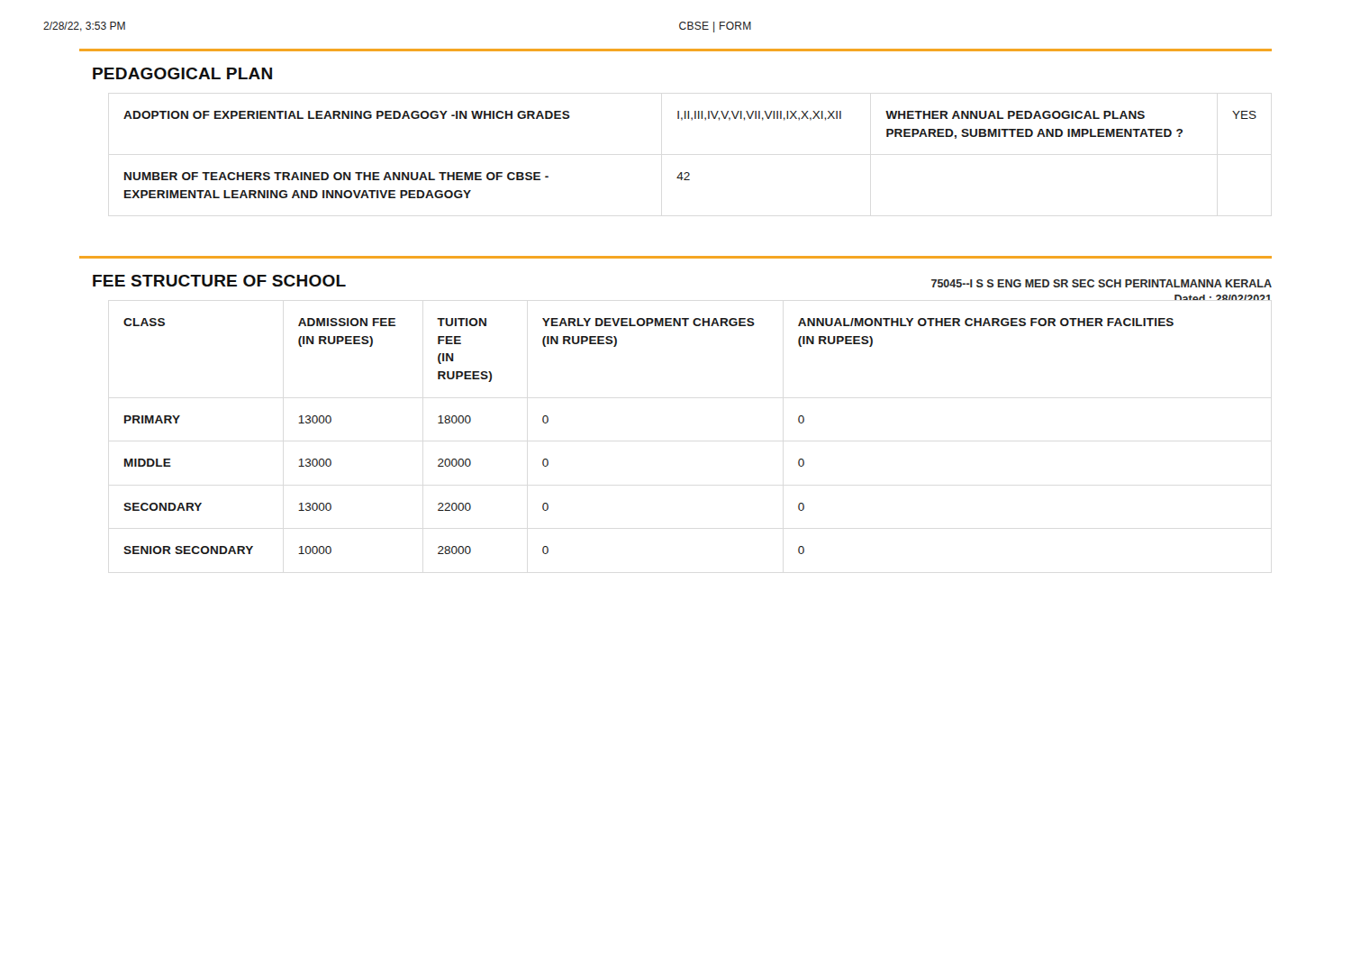2/28/22, 3:53 PM
CBSE | FORM
PEDAGOGICAL PLAN
| Adoption of Experiential Learning Pedagogy -In which grades | I,II,III,IV,V,VI,VII,VIII,IX,X,XI,XII | Whether Annual Pedagogical Plans prepared, submitted and implementated ? | YES |
| Number of teachers trained on the Annual theme of CBSE - Experimental Learning and Innovative Pedagogy | 42 | | |
FEE STRUCTURE OF SCHOOL
75045--I S S ENG MED SR SEC SCH PERINTALMANNA KERALA Dated : 28/02/2021
| Class | Admission Fee (in Rupees) | Tuition Fee (in Rupees) | Yearly Development Charges (in Rupees) | Annual/Monthly Other Charges for other facilities (in Rupees) |
| --- | --- | --- | --- | --- |
| Primary | 13000 | 18000 | 0 | 0 |
| Middle | 13000 | 20000 | 0 | 0 |
| Secondary | 13000 | 22000 | 0 | 0 |
| Senior Secondary | 10000 | 28000 | 0 | 0 |